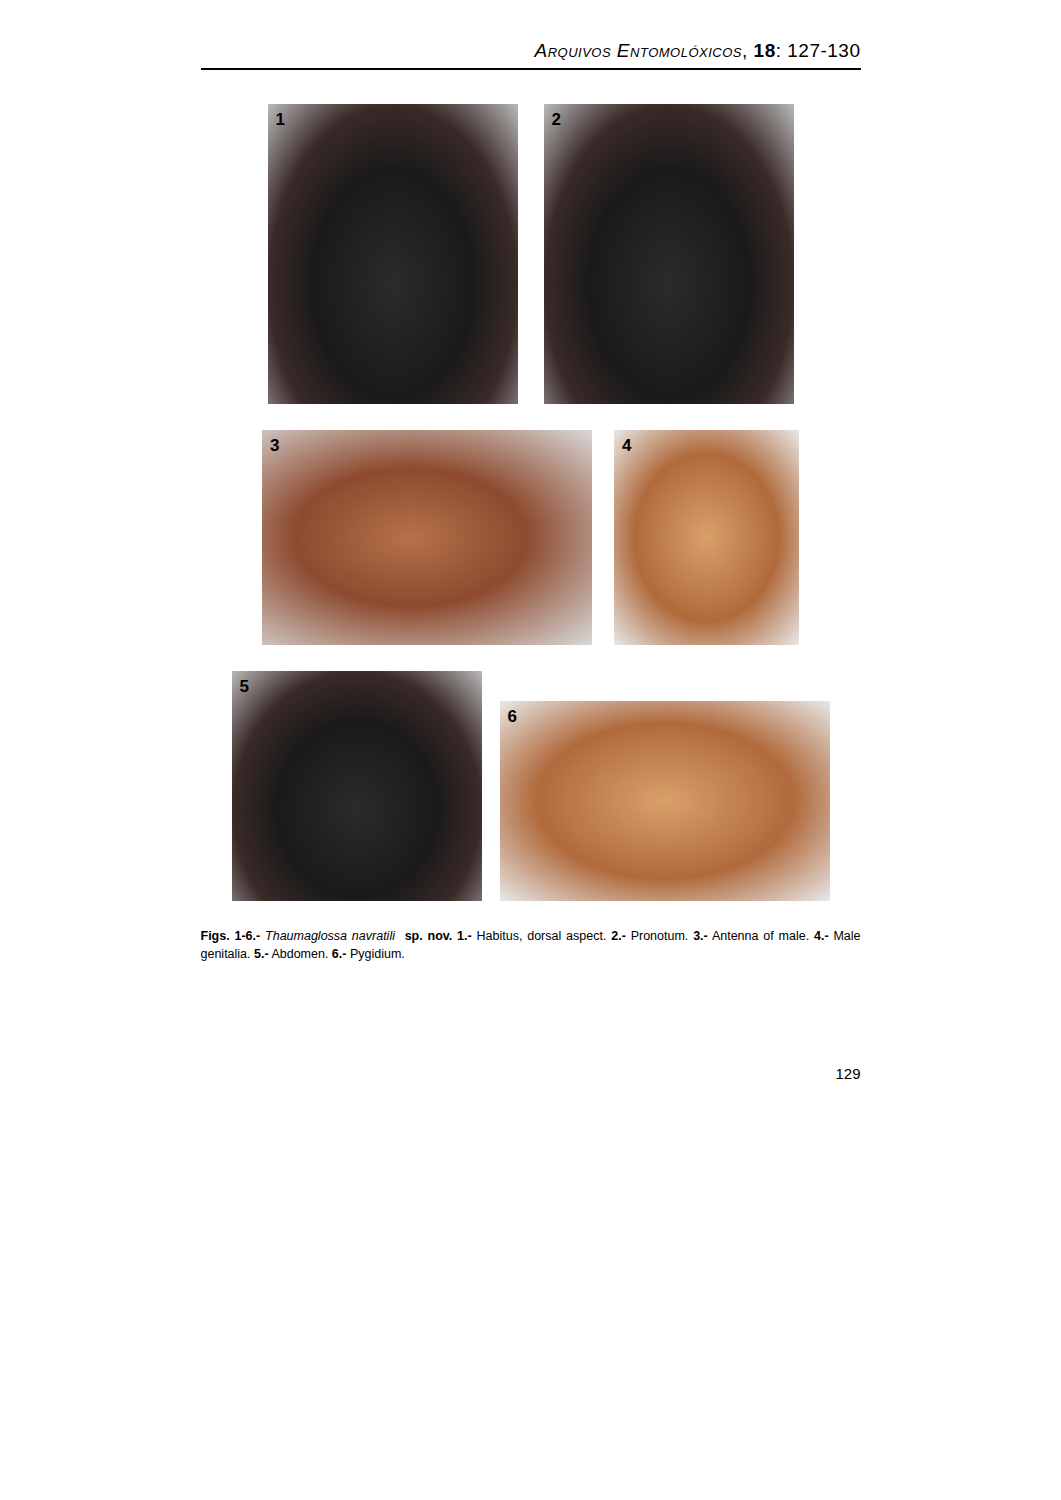Arquivos Entomolóxicos, 18: 127-130
1
2
3
4
5
6
Figs. 1-6.- Thaumaglossa navratili sp. nov. 1.- Habitus, dorsal aspect. 2.- Pronotum. 3.- Antenna of male. 4.- Male genitalia. 5.- Abdomen. 6.- Pygidium.
129